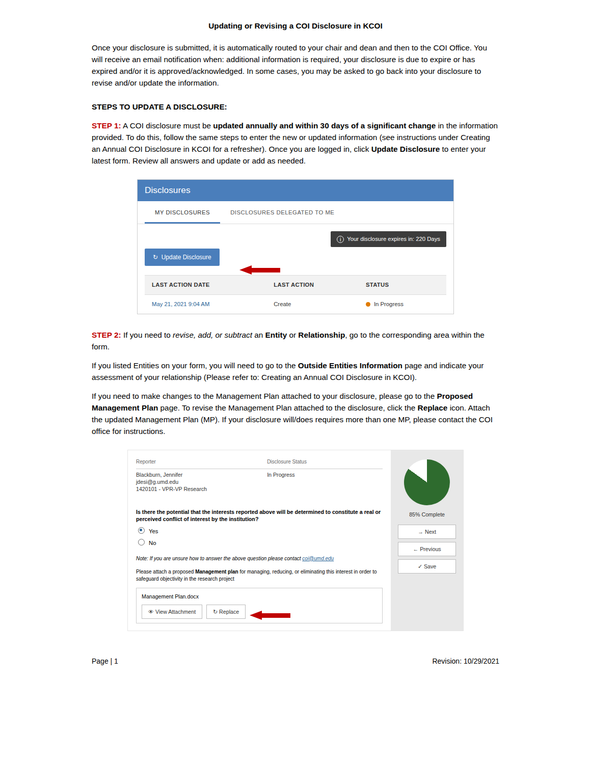Updating or Revising a COI Disclosure in KCOI
Once your disclosure is submitted, it is automatically routed to your chair and dean and then to the COI Office. You will receive an email notification when: additional information is required, your disclosure is due to expire or has expired and/or it is approved/acknowledged. In some cases, you may be asked to go back into your disclosure to revise and/or update the information.
STEPS TO UPDATE A DISCLOSURE:
STEP 1: A COI disclosure must be updated annually and within 30 days of a significant change in the information provided. To do this, follow the same steps to enter the new or updated information (see instructions under Creating an Annual COI Disclosure in KCOI for a refresher). Once you are logged in, click Update Disclosure to enter your latest form. Review all answers and update or add as needed.
Disclosures
MY DISCLOSURES
DISCLOSURES DELEGATED TO ME
i Your disclosure expires in: 220 Days
↻ Update Disclosure
| LAST ACTION DATE | LAST ACTION | STATUS |
| --- | --- | --- |
| May 21, 2021 9:04 AM | Create | In Progress |
STEP 2: If you need to revise, add, or subtract an Entity or Relationship, go to the corresponding area within the form.
If you listed Entities on your form, you will need to go to the Outside Entities Information page and indicate your assessment of your relationship (Please refer to: Creating an Annual COI Disclosure in KCOI).
If you need to make changes to the Management Plan attached to your disclosure, please go to the Proposed Management Plan page. To revise the Management Plan attached to the disclosure, click the Replace icon. Attach the updated Management Plan (MP). If your disclosure will/does requires more than one MP, please contact the COI office for instructions.
Reporter
Disclosure Status
Blackburn, Jennifer
jdesi@g.umd.edu
1420101 - VPR-VP Research
In Progress
Is there the potential that the interests reported above will be determined to constitute a real or perceived conflict of interest by the institution?
Yes
No
Note: If you are unsure how to answer the above question please contact coi@umd.edu
Please attach a proposed Management plan for managing, reducing, or eliminating this interest in order to safeguard objectivity in the research project
Management Plan.docx
👁 View Attachment
↻ Replace
85% Complete
→ Next
← Previous
✓ Save
Page | 1
Revision: 10/29/2021